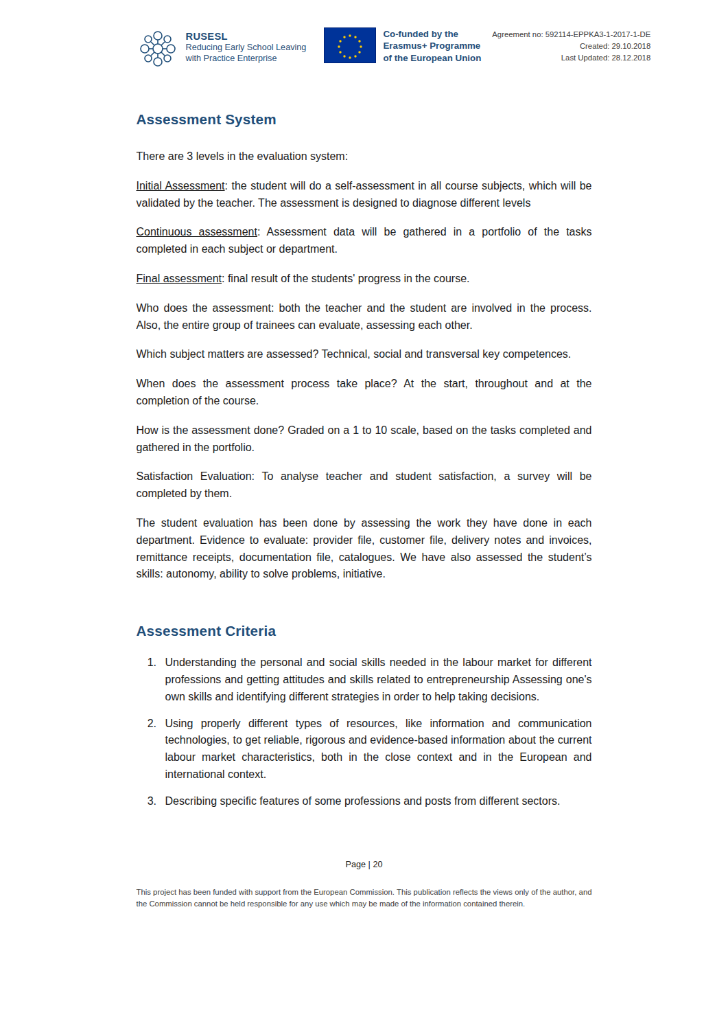RUSESL Reducing Early School Leaving
with Practice Enterprise
Co-funded by the
Erasmus+ Programme
of the European Union
Agreement no: 592114-EPPKA3-1-2017-1-DE
Created: 29.10.2018
Last Updated: 28.12.2018
Assessment System
There are 3 levels in the evaluation system:
Initial Assessment: the student will do a self-assessment in all course subjects, which will be validated by the teacher. The assessment is designed to diagnose different levels
Continuous assessment: Assessment data will be gathered in a portfolio of the tasks completed in each subject or department.
Final assessment: final result of the students' progress in the course.
Who does the assessment: both the teacher and the student are involved in the process. Also, the entire group of trainees can evaluate, assessing each other.
Which subject matters are assessed? Technical, social and transversal key competences.
When does the assessment process take place? At the start, throughout and at the completion of the course.
How is the assessment done? Graded on a 1 to 10 scale, based on the tasks completed and gathered in the portfolio.
Satisfaction Evaluation: To analyse teacher and student satisfaction, a survey will be completed by them.
The student evaluation has been done by assessing the work they have done in each department. Evidence to evaluate: provider file, customer file, delivery notes and invoices, remittance receipts, documentation file, catalogues. We have also assessed the student’s skills: autonomy, ability to solve problems, initiative.
Assessment Criteria
Understanding the personal and social skills needed in the labour market for different professions and getting attitudes and skills related to entrepreneurship Assessing one's own skills and identifying different strategies in order to help taking decisions.
Using properly different types of resources, like information and communication technologies, to get reliable, rigorous and evidence-based information about the current labour market characteristics, both in the close context and in the European and international context.
Describing specific features of some professions and posts from different sectors.
Page | 20
This project has been funded with support from the European Commission. This publication reflects the views only of the author, and the Commission cannot be held responsible for any use which may be made of the information contained therein.